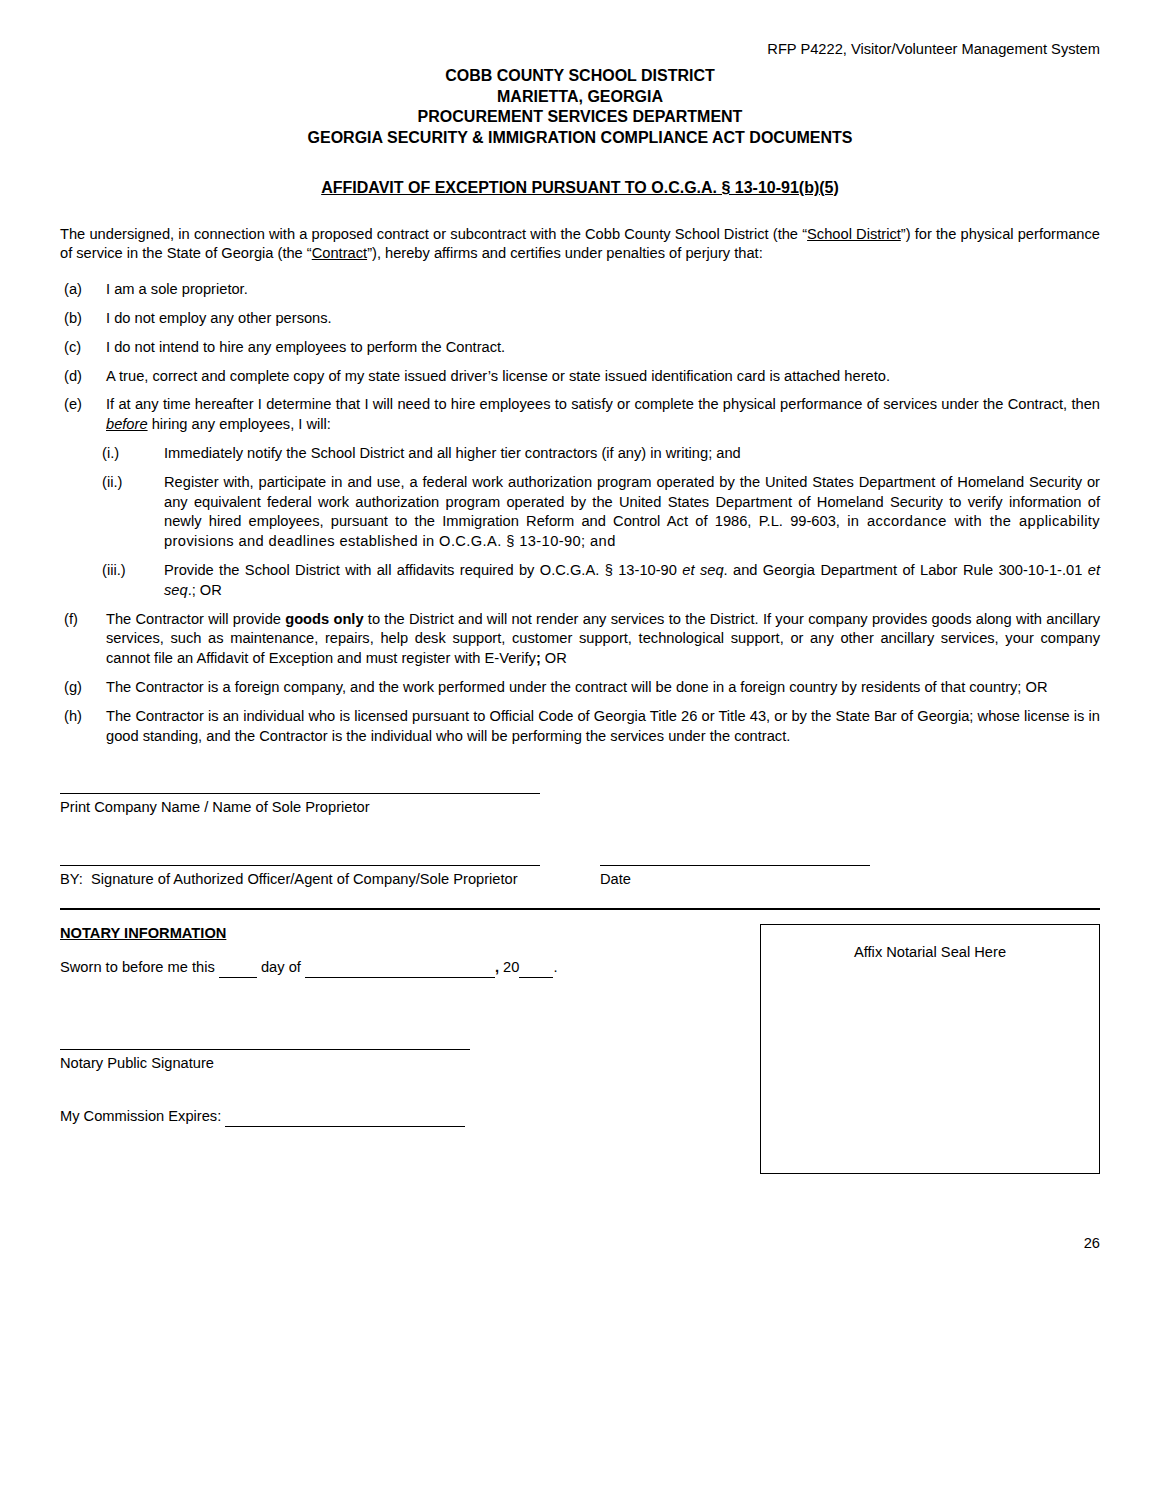RFP P4222, Visitor/Volunteer Management System
COBB COUNTY SCHOOL DISTRICT
MARIETTA, GEORGIA
PROCUREMENT SERVICES DEPARTMENT
GEORGIA SECURITY & IMMIGRATION COMPLIANCE ACT DOCUMENTS
AFFIDAVIT OF EXCEPTION PURSUANT TO O.C.G.A. § 13-10-91(b)(5)
The undersigned, in connection with a proposed contract or subcontract with the Cobb County School District (the “School District”) for the physical performance of service in the State of Georgia (the “Contract”), hereby affirms and certifies under penalties of perjury that:
(a)
I am a sole proprietor.
(b)
I do not employ any other persons.
(c)
I do not intend to hire any employees to perform the Contract.
(d)
A true, correct and complete copy of my state issued driver’s license or state issued identification card is attached hereto.
(e)
If at any time hereafter I determine that I will need to hire employees to satisfy or complete the physical performance of services under the Contract, then before hiring any employees, I will:
(i.)
Immediately notify the School District and all higher tier contractors (if any) in writing; and
(ii.)
Register with, participate in and use, a federal work authorization program operated by the United States Department of Homeland Security or any equivalent federal work authorization program operated by the United States Department of Homeland Security to verify information of newly hired employees, pursuant to the Immigration Reform and Control Act of 1986, P.L. 99-603, in accordance with the applicability provisions and deadlines established in O.C.G.A. § 13-10-90; and
(iii.)
Provide the School District with all affidavits required by O.C.G.A. § 13-10-90 et seq. and Georgia Department of Labor Rule 300-10-1-.01 et seq.; OR
(f)
The Contractor will provide goods only to the District and will not render any services to the District. If your company provides goods along with ancillary services, such as maintenance, repairs, help desk support, customer support, technological support, or any other ancillary services, your company cannot file an Affidavit of Exception and must register with E-Verify; OR
(g)
The Contractor is a foreign company, and the work performed under the contract will be done in a foreign country by residents of that country; OR
(h)
The Contractor is an individual who is licensed pursuant to Official Code of Georgia Title 26 or Title 43, or by the State Bar of Georgia; whose license is in good standing, and the Contractor is the individual who will be performing the services under the contract.
Print Company Name / Name of Sole Proprietor
BY: Signature of Authorized Officer/Agent of Company/Sole Proprietor
Date
NOTARY INFORMATION
Sworn to before me this day of , 20 .
Notary Public Signature
My Commission Expires:
Affix Notarial Seal Here
26